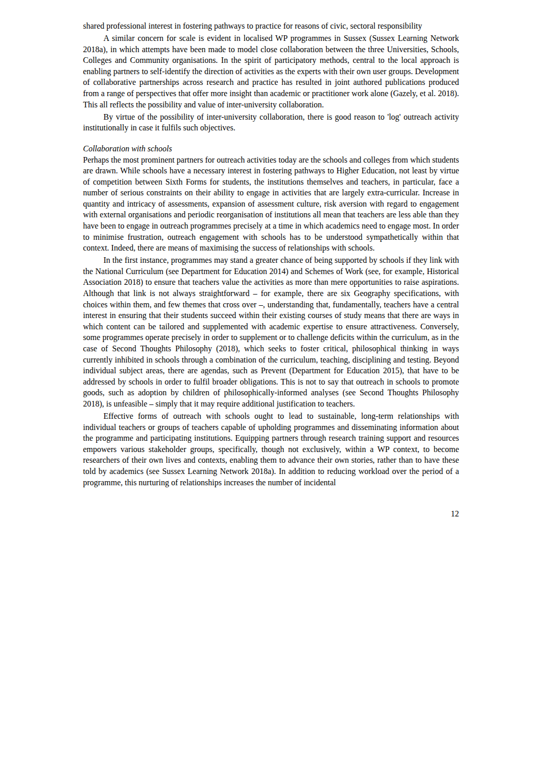shared professional interest in fostering pathways to practice for reasons of civic, sectoral responsibility
A similar concern for scale is evident in localised WP programmes in Sussex (Sussex Learning Network 2018a), in which attempts have been made to model close collaboration between the three Universities, Schools, Colleges and Community organisations. In the spirit of participatory methods, central to the local approach is enabling partners to self-identify the direction of activities as the experts with their own user groups. Development of collaborative partnerships across research and practice has resulted in joint authored publications produced from a range of perspectives that offer more insight than academic or practitioner work alone (Gazely, et al. 2018). This all reflects the possibility and value of inter-university collaboration.
By virtue of the possibility of inter-university collaboration, there is good reason to 'log' outreach activity institutionally in case it fulfils such objectives.
Collaboration with schools
Perhaps the most prominent partners for outreach activities today are the schools and colleges from which students are drawn. While schools have a necessary interest in fostering pathways to Higher Education, not least by virtue of competition between Sixth Forms for students, the institutions themselves and teachers, in particular, face a number of serious constraints on their ability to engage in activities that are largely extra-curricular. Increase in quantity and intricacy of assessments, expansion of assessment culture, risk aversion with regard to engagement with external organisations and periodic reorganisation of institutions all mean that teachers are less able than they have been to engage in outreach programmes precisely at a time in which academics need to engage most. In order to minimise frustration, outreach engagement with schools has to be understood sympathetically within that context. Indeed, there are means of maximising the success of relationships with schools.
In the first instance, programmes may stand a greater chance of being supported by schools if they link with the National Curriculum (see Department for Education 2014) and Schemes of Work (see, for example, Historical Association 2018) to ensure that teachers value the activities as more than mere opportunities to raise aspirations. Although that link is not always straightforward – for example, there are six Geography specifications, with choices within them, and few themes that cross over –, understanding that, fundamentally, teachers have a central interest in ensuring that their students succeed within their existing courses of study means that there are ways in which content can be tailored and supplemented with academic expertise to ensure attractiveness. Conversely, some programmes operate precisely in order to supplement or to challenge deficits within the curriculum, as in the case of Second Thoughts Philosophy (2018), which seeks to foster critical, philosophical thinking in ways currently inhibited in schools through a combination of the curriculum, teaching, disciplining and testing. Beyond individual subject areas, there are agendas, such as Prevent (Department for Education 2015), that have to be addressed by schools in order to fulfil broader obligations. This is not to say that outreach in schools to promote goods, such as adoption by children of philosophically-informed analyses (see Second Thoughts Philosophy 2018), is unfeasible – simply that it may require additional justification to teachers.
Effective forms of outreach with schools ought to lead to sustainable, long-term relationships with individual teachers or groups of teachers capable of upholding programmes and disseminating information about the programme and participating institutions. Equipping partners through research training support and resources empowers various stakeholder groups, specifically, though not exclusively, within a WP context, to become researchers of their own lives and contexts, enabling them to advance their own stories, rather than to have these told by academics (see Sussex Learning Network 2018a). In addition to reducing workload over the period of a programme, this nurturing of relationships increases the number of incidental
12